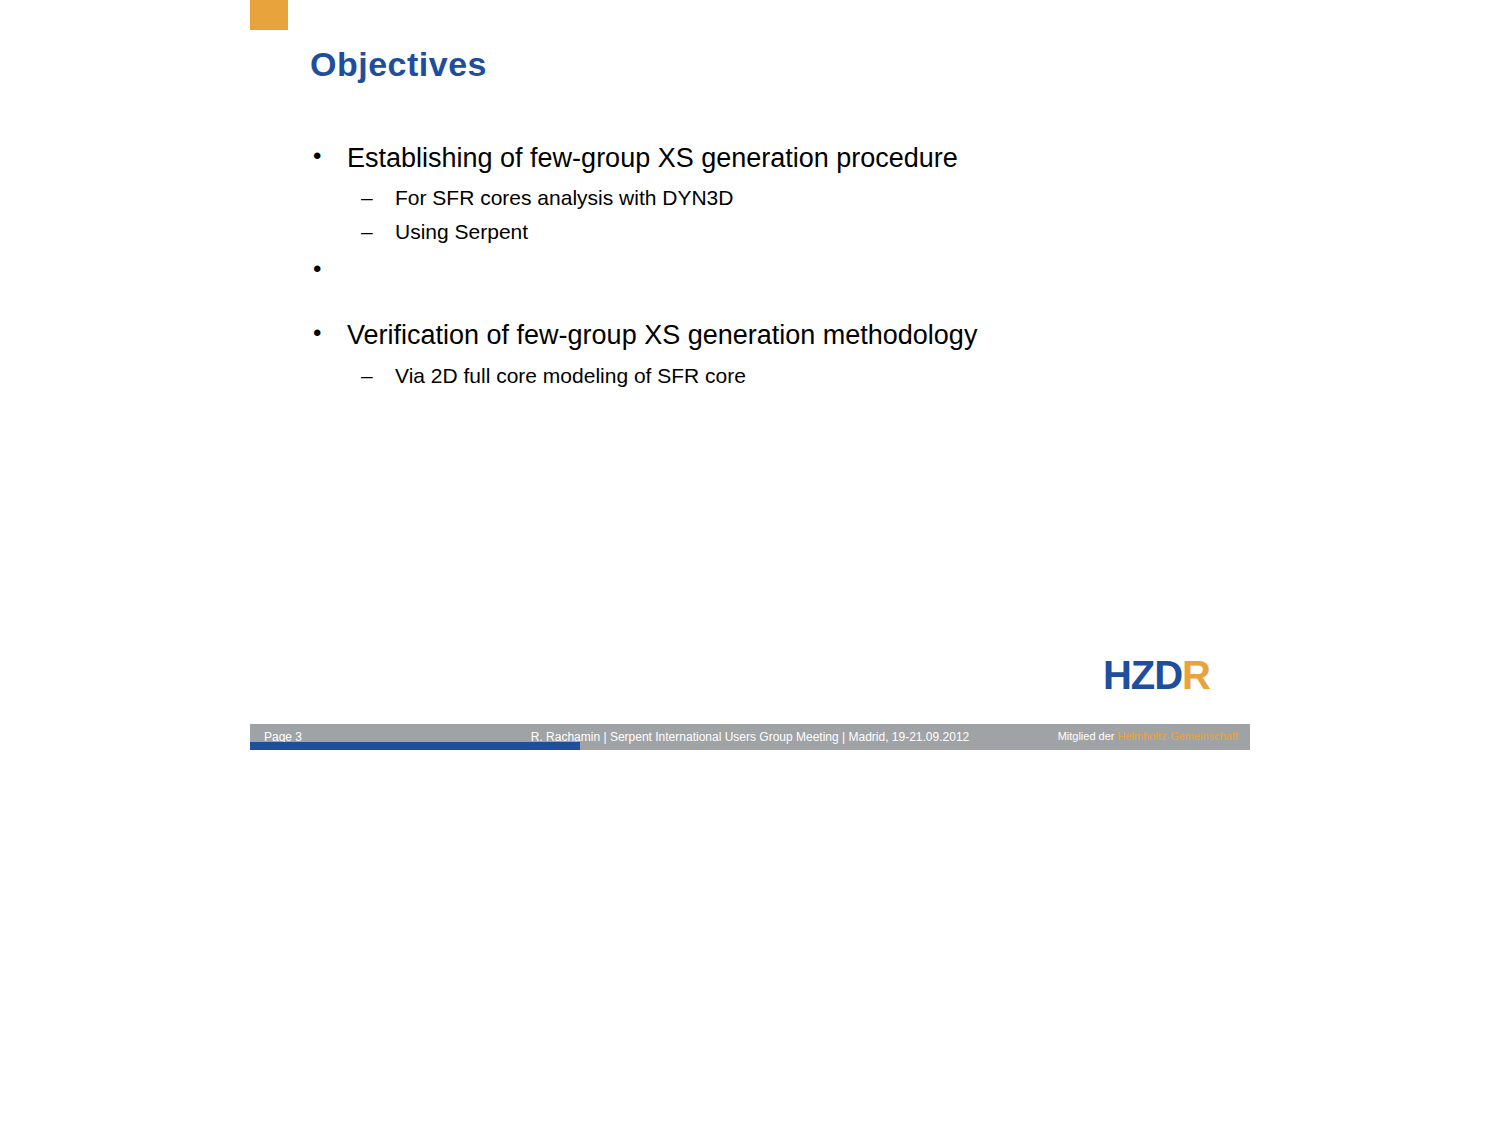Objectives
Establishing of few-group XS generation procedure
For SFR cores analysis with DYN3D
Using Serpent
Verification of few-group XS generation methodology
Via 2D full core modeling of SFR core
HZDR
Page 3 R. Rachamin | Serpent International Users Group Meeting | Madrid, 19-21.09.2012 Mitglied der Helmholtz-Gemeinschaft